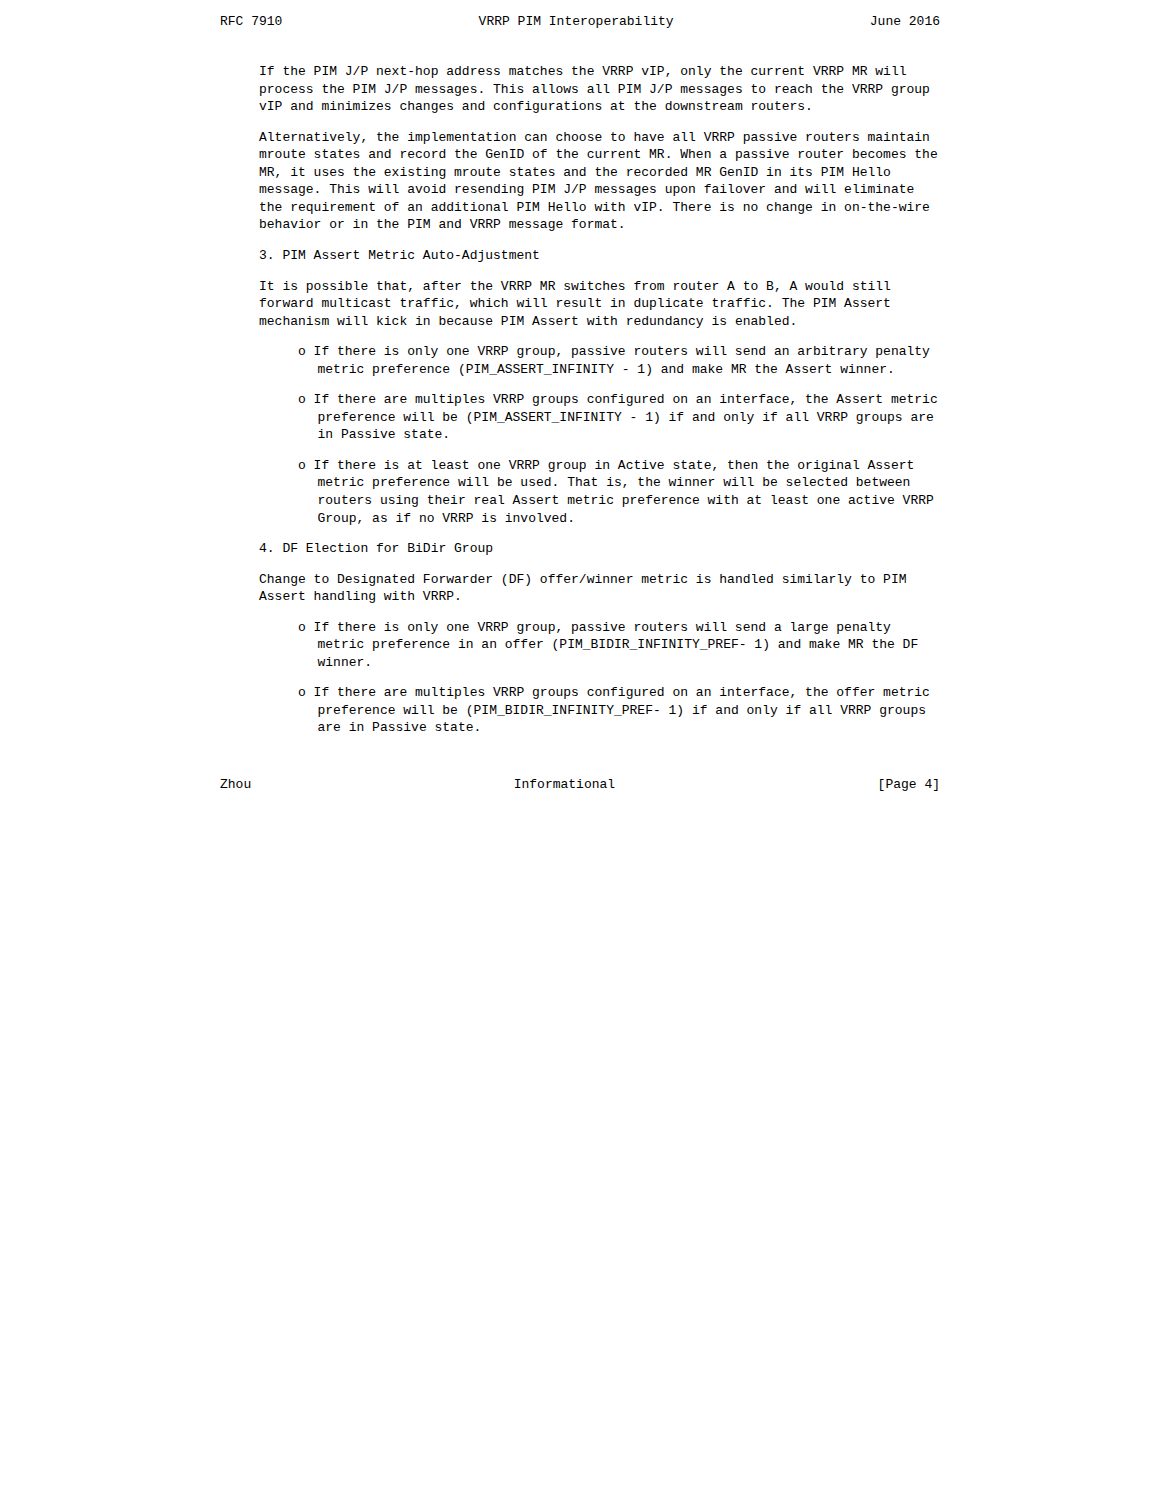RFC 7910 VRRP PIM Interoperability June 2016
If the PIM J/P next-hop address matches the VRRP vIP, only the current VRRP MR will process the PIM J/P messages. This allows all PIM J/P messages to reach the VRRP group vIP and minimizes changes and configurations at the downstream routers.
Alternatively, the implementation can choose to have all VRRP passive routers maintain mroute states and record the GenID of the current MR. When a passive router becomes the MR, it uses the existing mroute states and the recorded MR GenID in its PIM Hello message. This will avoid resending PIM J/P messages upon failover and will eliminate the requirement of an additional PIM Hello with vIP. There is no change in on-the-wire behavior or in the PIM and VRRP message format.
3. PIM Assert Metric Auto-Adjustment
It is possible that, after the VRRP MR switches from router A to B, A would still forward multicast traffic, which will result in duplicate traffic. The PIM Assert mechanism will kick in because PIM Assert with redundancy is enabled.
o If there is only one VRRP group, passive routers will send an arbitrary penalty metric preference (PIM_ASSERT_INFINITY - 1) and make MR the Assert winner.
o If there are multiples VRRP groups configured on an interface, the Assert metric preference will be (PIM_ASSERT_INFINITY - 1) if and only if all VRRP groups are in Passive state.
o If there is at least one VRRP group in Active state, then the original Assert metric preference will be used. That is, the winner will be selected between routers using their real Assert metric preference with at least one active VRRP Group, as if no VRRP is involved.
4. DF Election for BiDir Group
Change to Designated Forwarder (DF) offer/winner metric is handled similarly to PIM Assert handling with VRRP.
o If there is only one VRRP group, passive routers will send a large penalty metric preference in an offer (PIM_BIDIR_INFINITY_PREF- 1) and make MR the DF winner.
o If there are multiples VRRP groups configured on an interface, the offer metric preference will be (PIM_BIDIR_INFINITY_PREF- 1) if and only if all VRRP groups are in Passive state.
Zhou Informational [Page 4]